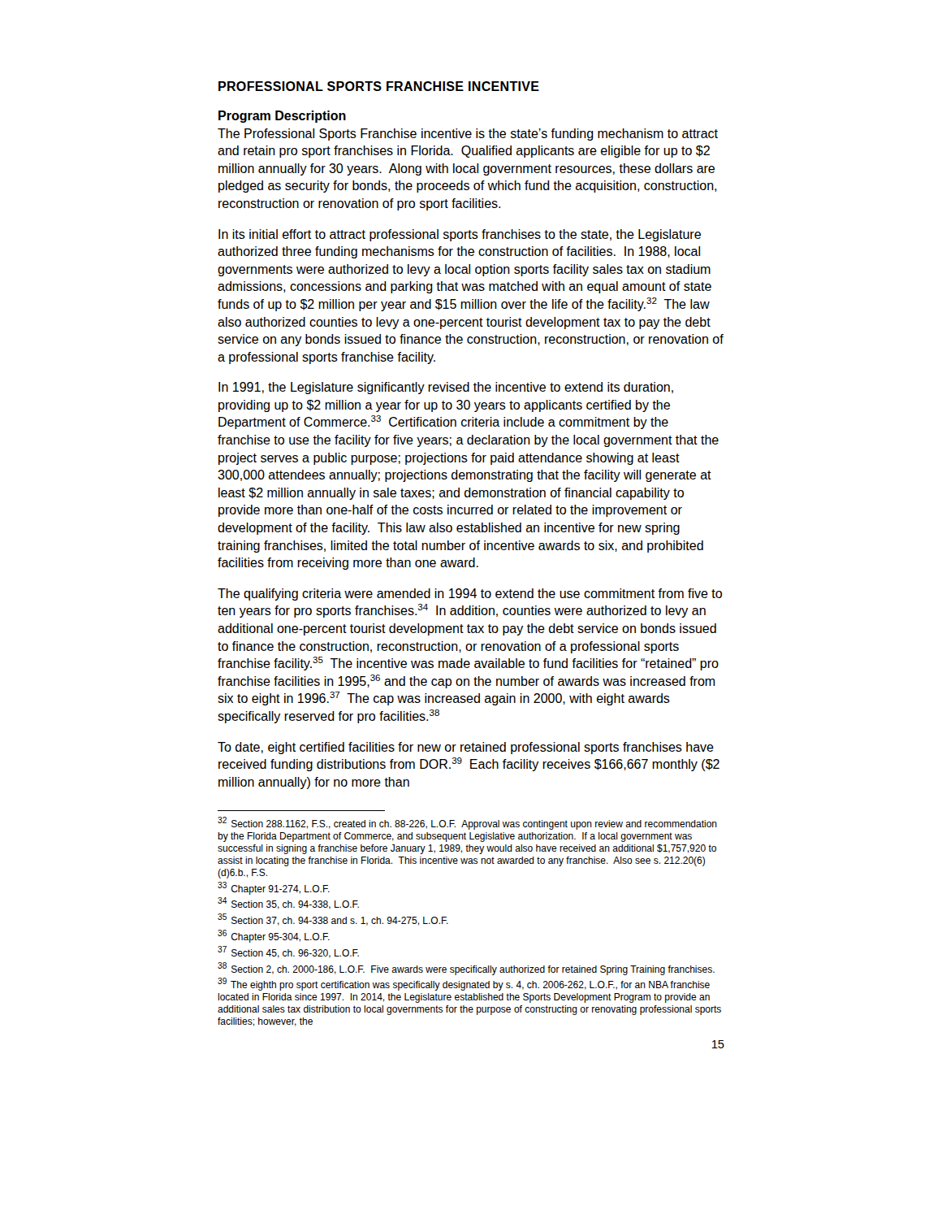PROFESSIONAL SPORTS FRANCHISE INCENTIVE
Program Description
The Professional Sports Franchise incentive is the state’s funding mechanism to attract and retain pro sport franchises in Florida. Qualified applicants are eligible for up to $2 million annually for 30 years. Along with local government resources, these dollars are pledged as security for bonds, the proceeds of which fund the acquisition, construction, reconstruction or renovation of pro sport facilities.
In its initial effort to attract professional sports franchises to the state, the Legislature authorized three funding mechanisms for the construction of facilities. In 1988, local governments were authorized to levy a local option sports facility sales tax on stadium admissions, concessions and parking that was matched with an equal amount of state funds of up to $2 million per year and $15 million over the life of the facility.32 The law also authorized counties to levy a one-percent tourist development tax to pay the debt service on any bonds issued to finance the construction, reconstruction, or renovation of a professional sports franchise facility.
In 1991, the Legislature significantly revised the incentive to extend its duration, providing up to $2 million a year for up to 30 years to applicants certified by the Department of Commerce.33 Certification criteria include a commitment by the franchise to use the facility for five years; a declaration by the local government that the project serves a public purpose; projections for paid attendance showing at least 300,000 attendees annually; projections demonstrating that the facility will generate at least $2 million annually in sale taxes; and demonstration of financial capability to provide more than one-half of the costs incurred or related to the improvement or development of the facility. This law also established an incentive for new spring training franchises, limited the total number of incentive awards to six, and prohibited facilities from receiving more than one award.
The qualifying criteria were amended in 1994 to extend the use commitment from five to ten years for pro sports franchises.34 In addition, counties were authorized to levy an additional one-percent tourist development tax to pay the debt service on bonds issued to finance the construction, reconstruction, or renovation of a professional sports franchise facility.35 The incentive was made available to fund facilities for “retained” pro franchise facilities in 1995,36 and the cap on the number of awards was increased from six to eight in 1996.37 The cap was increased again in 2000, with eight awards specifically reserved for pro facilities.38
To date, eight certified facilities for new or retained professional sports franchises have received funding distributions from DOR.39 Each facility receives $166,667 monthly ($2 million annually) for no more than
32 Section 288.1162, F.S., created in ch. 88-226, L.O.F. Approval was contingent upon review and recommendation by the Florida Department of Commerce, and subsequent Legislative authorization. If a local government was successful in signing a franchise before January 1, 1989, they would also have received an additional $1,757,920 to assist in locating the franchise in Florida. This incentive was not awarded to any franchise. Also see s. 212.20(6)(d)6.b., F.S.
33 Chapter 91-274, L.O.F.
34 Section 35, ch. 94-338, L.O.F.
35 Section 37, ch. 94-338 and s. 1, ch. 94-275, L.O.F.
36 Chapter 95-304, L.O.F.
37 Section 45, ch. 96-320, L.O.F.
38 Section 2, ch. 2000-186, L.O.F. Five awards were specifically authorized for retained Spring Training franchises.
39 The eighth pro sport certification was specifically designated by s. 4, ch. 2006-262, L.O.F., for an NBA franchise located in Florida since 1997. In 2014, the Legislature established the Sports Development Program to provide an additional sales tax distribution to local governments for the purpose of constructing or renovating professional sports facilities; however, the
15